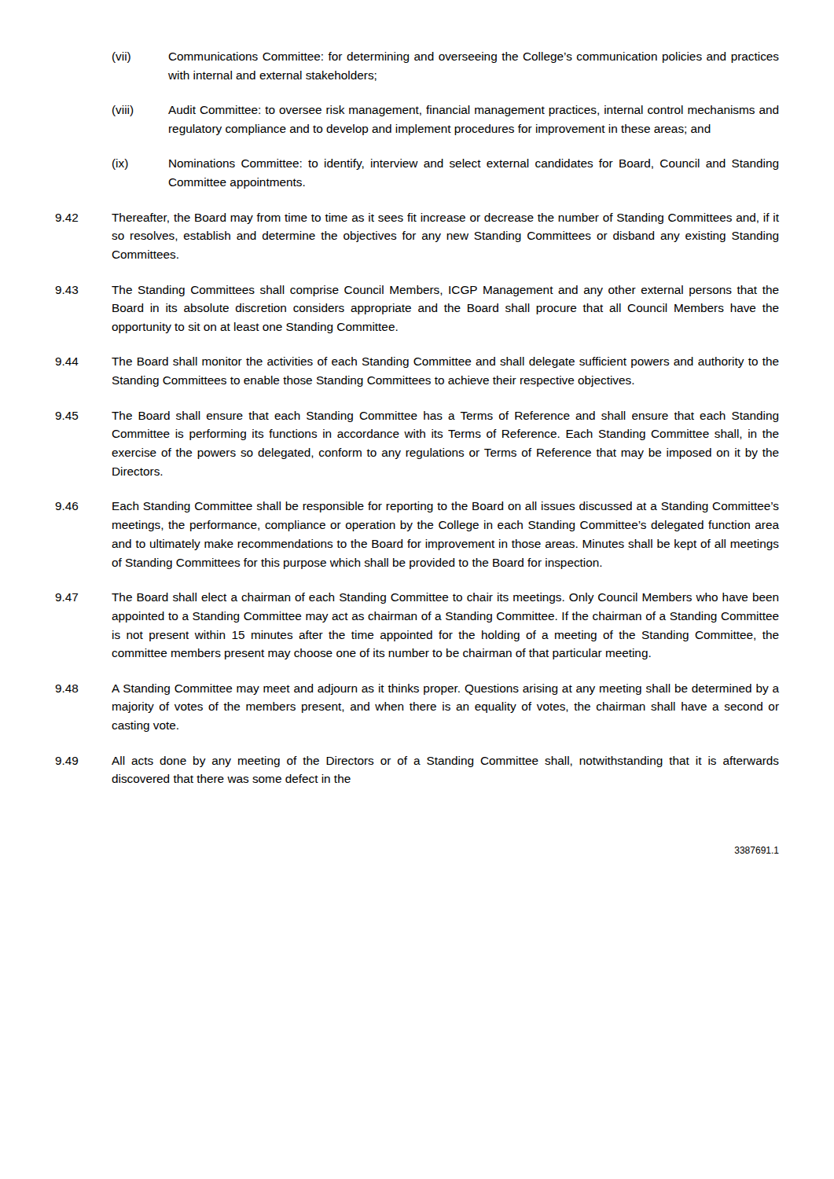(vii)
Communications Committee: for determining and overseeing the College’s communication policies and practices with internal and external stakeholders;
(viii)
Audit Committee: to oversee risk management, financial management practices, internal control mechanisms and regulatory compliance and to develop and implement procedures for improvement in these areas; and
(ix)
Nominations Committee: to identify, interview and select external candidates for Board, Council and Standing Committee appointments.
9.42
Thereafter, the Board may from time to time as it sees fit increase or decrease the number of Standing Committees and, if it so resolves, establish and determine the objectives for any new Standing Committees or disband any existing Standing Committees.
9.43
The Standing Committees shall comprise Council Members, ICGP Management and any other external persons that the Board in its absolute discretion considers appropriate and the Board shall procure that all Council Members have the opportunity to sit on at least one Standing Committee.
9.44
The Board shall monitor the activities of each Standing Committee and shall delegate sufficient powers and authority to the Standing Committees to enable those Standing Committees to achieve their respective objectives.
9.45
The Board shall ensure that each Standing Committee has a Terms of Reference and shall ensure that each Standing Committee is performing its functions in accordance with its Terms of Reference. Each Standing Committee shall, in the exercise of the powers so delegated, conform to any regulations or Terms of Reference that may be imposed on it by the Directors.
9.46
Each Standing Committee shall be responsible for reporting to the Board on all issues discussed at a Standing Committee’s meetings, the performance, compliance or operation by the College in each Standing Committee’s delegated function area and to ultimately make recommendations to the Board for improvement in those areas. Minutes shall be kept of all meetings of Standing Committees for this purpose which shall be provided to the Board for inspection.
9.47
The Board shall elect a chairman of each Standing Committee to chair its meetings. Only Council Members who have been appointed to a Standing Committee may act as chairman of a Standing Committee. If the chairman of a Standing Committee is not present within 15 minutes after the time appointed for the holding of a meeting of the Standing Committee, the committee members present may choose one of its number to be chairman of that particular meeting.
9.48
A Standing Committee may meet and adjourn as it thinks proper. Questions arising at any meeting shall be determined by a majority of votes of the members present, and when there is an equality of votes, the chairman shall have a second or casting vote.
9.49
All acts done by any meeting of the Directors or of a Standing Committee shall, notwithstanding that it is afterwards discovered that there was some defect in the
3387691.1